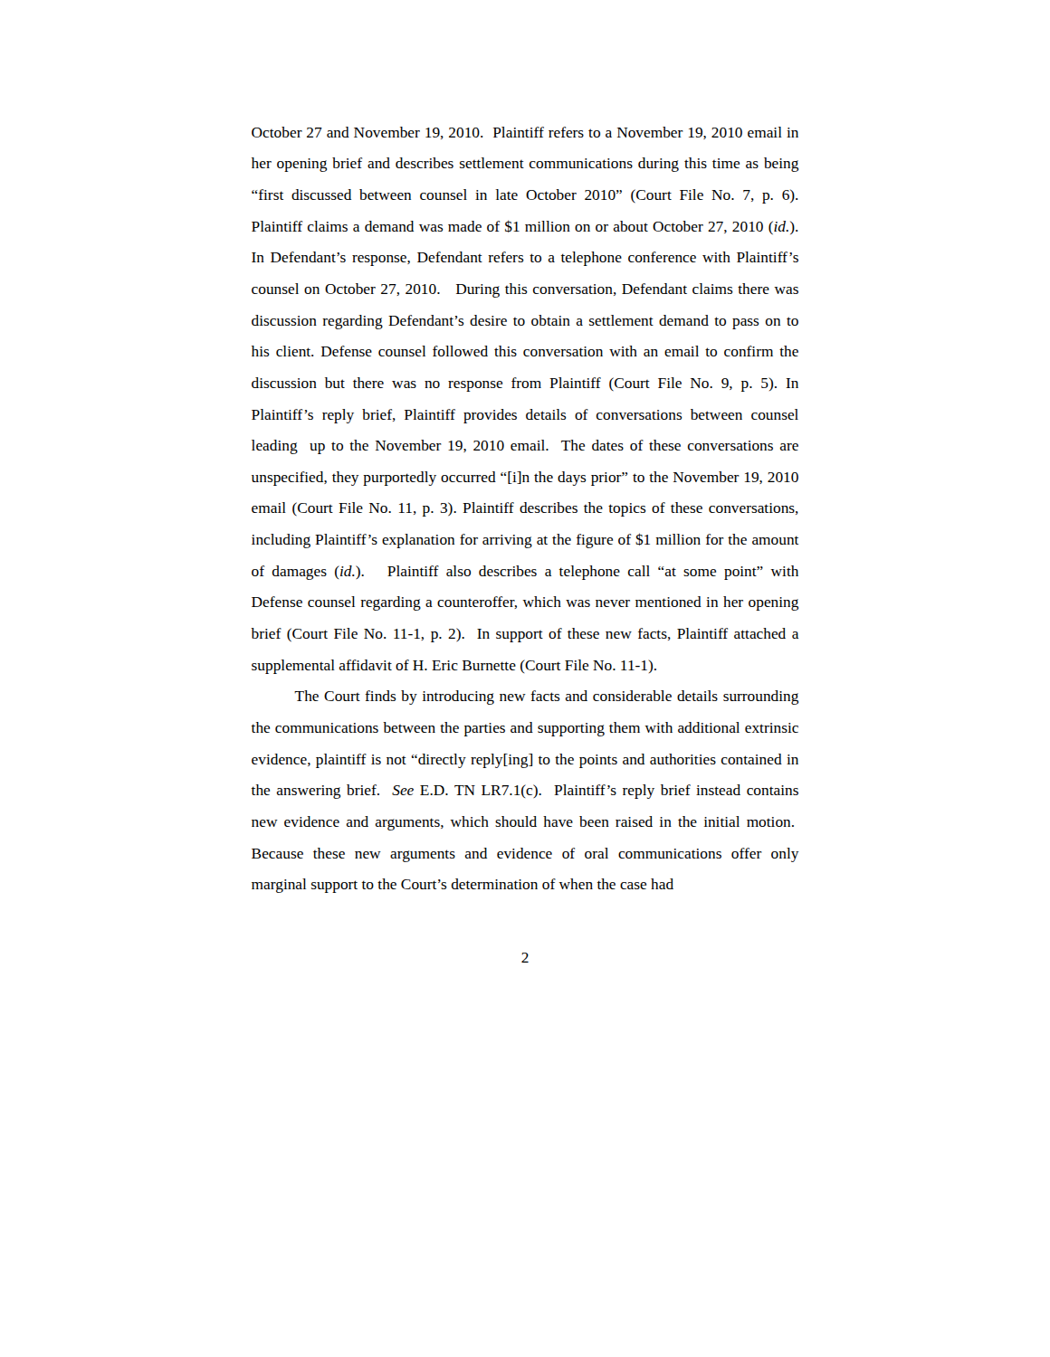October 27 and November 19, 2010. Plaintiff refers to a November 19, 2010 email in her opening brief and describes settlement communications during this time as being “first discussed between counsel in late October 2010” (Court File No. 7, p. 6). Plaintiff claims a demand was made of $1 million on or about October 27, 2010 (id.). In Defendant’s response, Defendant refers to a telephone conference with Plaintiff’s counsel on October 27, 2010. During this conversation, Defendant claims there was discussion regarding Defendant’s desire to obtain a settlement demand to pass on to his client. Defense counsel followed this conversation with an email to confirm the discussion but there was no response from Plaintiff (Court File No. 9, p. 5). In Plaintiff’s reply brief, Plaintiff provides details of conversations between counsel leading up to the November 19, 2010 email. The dates of these conversations are unspecified, they purportedly occurred “[i]n the days prior” to the November 19, 2010 email (Court File No. 11, p. 3). Plaintiff describes the topics of these conversations, including Plaintiff’s explanation for arriving at the figure of $1 million for the amount of damages (id.). Plaintiff also describes a telephone call “at some point” with Defense counsel regarding a counteroffer, which was never mentioned in her opening brief (Court File No. 11-1, p. 2). In support of these new facts, Plaintiff attached a supplemental affidavit of H. Eric Burnette (Court File No. 11-1).
The Court finds by introducing new facts and considerable details surrounding the communications between the parties and supporting them with additional extrinsic evidence, plaintiff is not “directly reply[ing] to the points and authorities contained in the answering brief. See E.D. TN LR7.1(c). Plaintiff’s reply brief instead contains new evidence and arguments, which should have been raised in the initial motion. Because these new arguments and evidence of oral communications offer only marginal support to the Court’s determination of when the case had
2